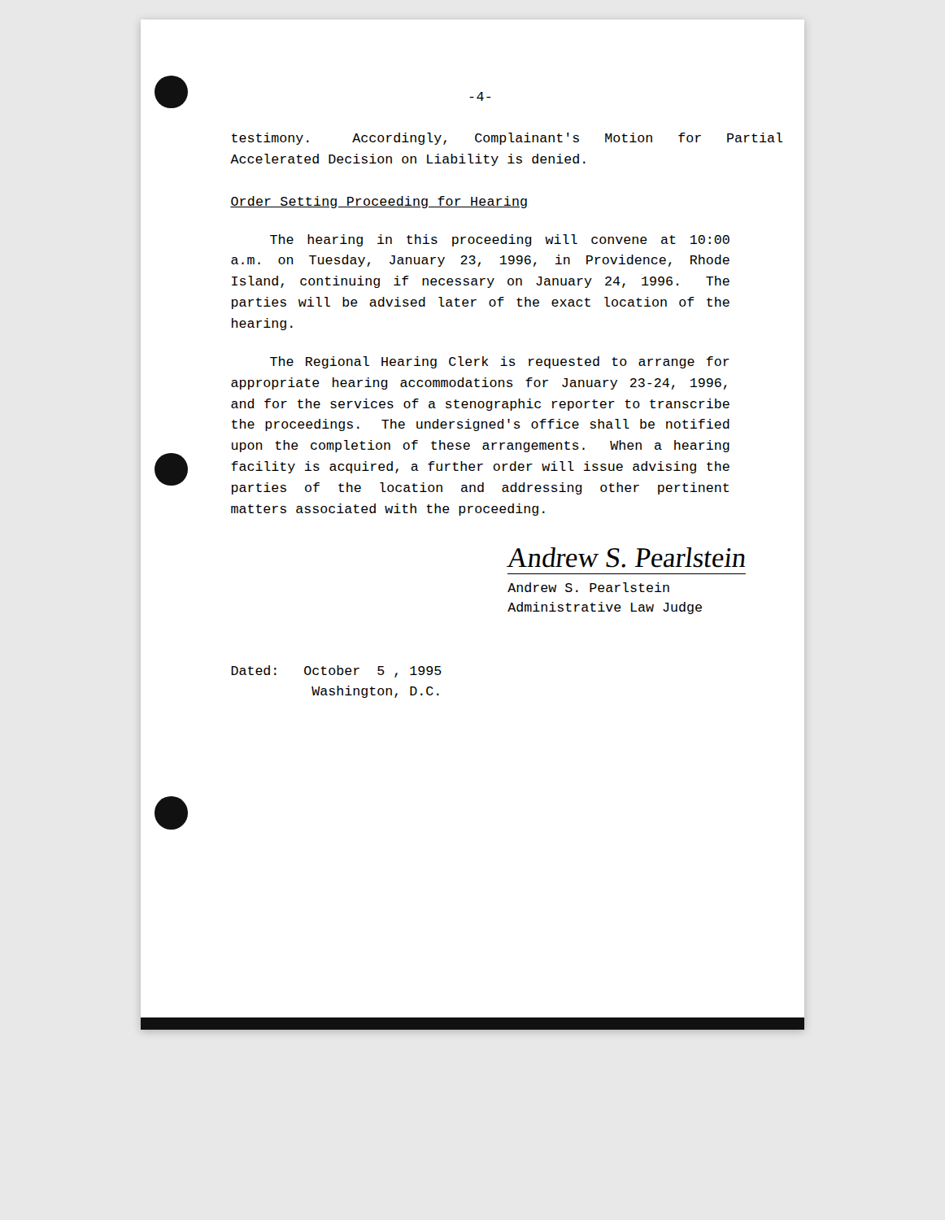-4-
testimony. Accordingly, Complainant's Motion for Partial Accelerated Decision on Liability is denied.
Order Setting Proceeding for Hearing
The hearing in this proceeding will convene at 10:00 a.m. on Tuesday, January 23, 1996, in Providence, Rhode Island, continuing if necessary on January 24, 1996. The parties will be advised later of the exact location of the hearing.
The Regional Hearing Clerk is requested to arrange for appropriate hearing accommodations for January 23-24, 1996, and for the services of a stenographic reporter to transcribe the proceedings. The undersigned's office shall be notified upon the completion of these arrangements. When a hearing facility is acquired, a further order will issue advising the parties of the location and addressing other pertinent matters associated with the proceeding.
Andrew S. Pearlstein
Andrew S. Pearlstein
Administrative Law Judge
Dated: October 5 , 1995
Washington, D.C.